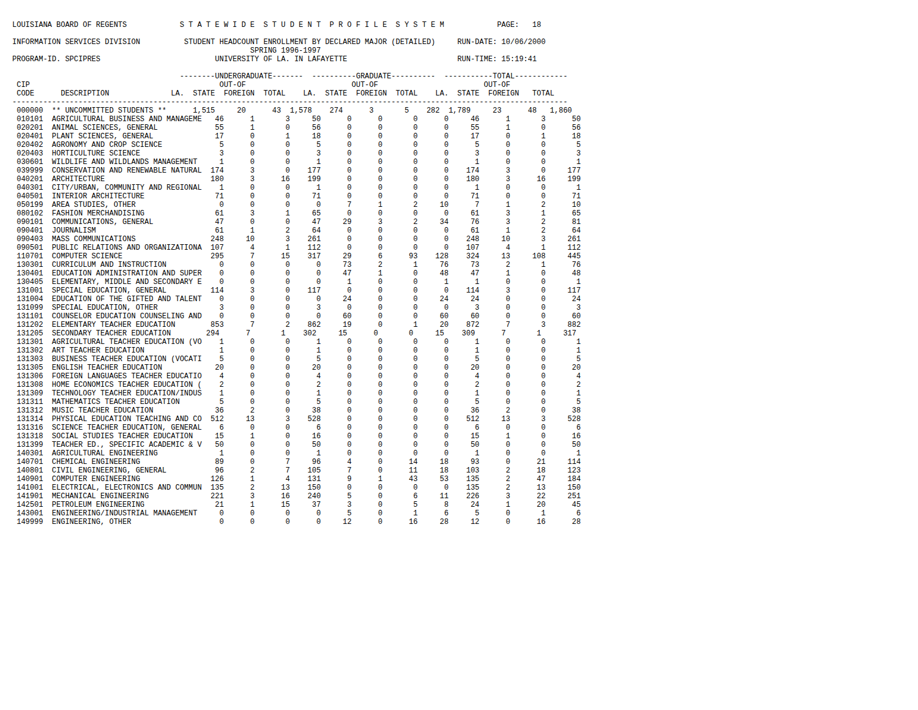LOUISIANA BOARD OF REGENTS S T A T E W I D E S T U D E N T P R O F I L E S Y S T E M PAGE: 18 INFORMATION SERVICES DIVISION STUDENT HEADCOUNT ENROLLMENT BY DECLARED MAJOR (DETAILED) RUN-DATE: 10/06/2000 SPRING 1996-1997 PROGRAM-ID. SPCIPRES UNIVERSITY OF LA. IN LAFAYETTE RUN-TIME: 15:19:41 --------UNDERGRADUATE------- ----------GRADUATE---------- -----------TOTAL------------ CIP OUT-OF OUT-OF OUT-OF CODE DESCRIPTION LA. STATE FOREIGN TOTAL LA. STATE FOREIGN TOTAL LA. STATE FOREIGN TOTAL ------------------------------------------------------------------------------------------------------------------------------ 000000 ** UNCOMMITTED STUDENTS ** 1,515 20 43 1,578 274 3 5 282 1,789 23 48 1,860 010101 AGRICULTURAL BUSINESS AND MANAGEME 46 1 3 50 0 0 0 0 46 1 3 50 020201 ANIMAL SCIENCES, GENERAL 55 1 0 56 0 0 0 0 55 1 0 56 020401 PLANT SCIENCES, GENERAL 17 0 1 18 0 0 0 0 17 0 1 18 020402 AGRONOMY AND CROP SCIENCE 5 0 0 5 0 0 0 0 5 0 0 5 020403 HORTICULTURE SCIENCE 3 0 0 3 0 0 0 0 3 0 0 3 030601 WILDLIFE AND WILDLANDS MANAGEMENT 1 0 0 1 0 0 0 0 1 0 0 1 039999 CONSERVATION AND RENEWABLE NATURAL 174 3 0 177 0 0 0 0 174 3 0 177 040201 ARCHITECTURE 180 3 16 199 0 0 0 0 180 3 16 199 040301 CITY/URBAN, COMMUNITY AND REGIONAL 1 0 0 1 0 0 0 0 1 0 0 1 040501 INTERIOR ARCHITECTURE 71 0 0 71 0 0 0 0 71 0 0 71 050199 AREA STUDIES, OTHER 0 0 0 0 7 1 2 10 7 1 2 10 080102 FASHION MERCHANDISING 61 3 1 65 0 0 0 0 61 3 1 65 090101 COMMUNICATIONS, GENERAL 47 0 0 47 29 3 2 34 76 3 2 81 090401 JOURNALISM 61 1 2 64 0 0 0 0 61 1 2 64 090403 MASS COMMUNICATIONS 248 10 3 261 0 0 0 0 248 10 3 261 090501 PUBLIC RELATIONS AND ORGANIZATIONA 107 4 1 112 0 0 0 0 107 4 1 112 110701 COMPUTER SCIENCE 295 7 15 317 29 6 93 128 324 13 108 445 130301 CURRICULUM AND INSTRUCTION 0 0 0 0 73 2 1 76 73 2 1 76 130401 EDUCATION ADMINISTRATION AND SUPER 0 0 0 0 47 1 0 48 47 1 0 48 130405 ELEMENTARY, MIDDLE AND SECONDARY E 0 0 0 0 1 0 0 1 1 0 0 1 131001 SPECIAL EDUCATION, GENERAL 114 3 0 117 0 0 0 0 114 3 0 117 131004 EDUCATION OF THE GIFTED AND TALENT 0 0 0 0 24 0 0 24 24 0 0 24 131099 SPECIAL EDUCATION, OTHER 3 0 0 3 0 0 0 0 3 0 0 3 131101 COUNSELOR EDUCATION COUNSELING AND 0 0 0 0 60 0 0 60 60 0 0 60 131202 ELEMENTARY TEACHER EDUCATION 853 7 2 862 19 0 1 20 872 7 3 882 131205 SECONDARY TEACHER EDUCATION 294 7 1 302 15 0 0 15 309 7 1 317 131301 AGRICULTURAL TEACHER EDUCATION (VO 1 0 0 1 0 0 0 0 1 0 0 1 131302 ART TEACHER EDUCATION 1 0 0 1 0 0 0 0 1 0 0 1 131303 BUSINESS TEACHER EDUCATION (VOCATI 5 0 0 5 0 0 0 0 5 0 0 5 131305 ENGLISH TEACHER EDUCATION 20 0 0 20 0 0 0 0 20 0 0 20 131306 FOREIGN LANGUAGES TEACHER EDUCATIO 4 0 0 4 0 0 0 0 4 0 0 4 131308 HOME ECONOMICS TEACHER EDUCATION ( 2 0 0 2 0 0 0 0 2 0 0 2 131309 TECHNOLOGY TEACHER EDUCATION/INDUS 1 0 0 1 0 0 0 0 1 0 0 1 131311 MATHEMATICS TEACHER EDUCATION 5 0 0 5 0 0 0 0 5 0 0 5 131312 MUSIC TEACHER EDUCATION 36 2 0 38 0 0 0 0 36 2 0 38 131314 PHYSICAL EDUCATION TEACHING AND CO 512 13 3 528 0 0 0 0 512 13 3 528 131316 SCIENCE TEACHER EDUCATION, GENERAL 6 0 0 6 0 0 0 0 6 0 0 6 131318 SOCIAL STUDIES TEACHER EDUCATION 15 1 0 16 0 0 0 0 15 1 0 16 131399 TEACHER ED., SPECIFIC ACADEMIC & V 50 0 0 50 0 0 0 0 50 0 0 50 140301 AGRICULTURAL ENGINEERING 1 0 0 1 0 0 0 0 1 0 0 1 140701 CHEMICAL ENGINEERING 89 0 7 96 4 0 14 18 93 0 21 114 140801 CIVIL ENGINEERING, GENERAL 96 2 7 105 7 0 11 18 103 2 18 123 140901 COMPUTER ENGINEERING 126 1 4 131 9 1 43 53 135 2 47 184 141001 ELECTRICAL, ELECTRONICS AND COMMUN 135 2 13 150 0 0 0 0 135 2 13 150 141901 MECHANICAL ENGINEERING 221 3 16 240 5 0 6 11 226 3 22 251 142501 PETROLEUM ENGINEERING 21 1 15 37 3 0 5 8 24 1 20 45 143001 ENGINEERING/INDUSTRIAL MANAGEMENT 0 0 0 0 5 0 1 6 5 0 1 6 149999 ENGINEERING, OTHER 0 0 0 0 12 0 16 28 12 0 16 28